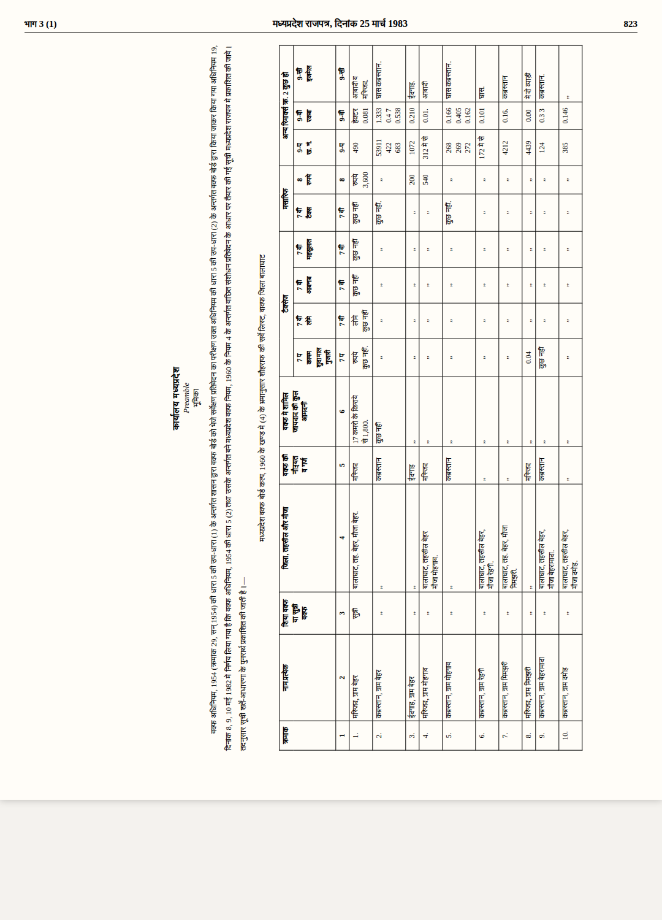भाग 3 (1)
मध्यप्रदेश राजपत्र, दिनांक 25 मार्च 1983
823
कार्यालय मध्यप्रदेश
Preamble
भूमिका
वक्फ अधिनियम, 1954 (क्रमांक 29, सन् 1954) की धारा 5 की उप-धारा (1) के अन्तर्गत शासन द्वारा वक्फ बोर्ड को भेजे सर्वेक्षण प्रतिवेदन का परीक्षण उक्त अधिनियम की धारा 5 की उप-धारा (2) के अन्तर्गत वक्फ बोर्ड द्वारा किया जाकर किया गया अधिनियम 19, दिनांक 8, 9, 10 मई 1982 में निर्णय लिया गया है कि वक्फ अधिनियम, 1954 की धारा 5 (2) तथा उसके अन्तर्गत बने मध्यप्रदेश वक्फ नियम, 1960 के नियम 4 के अन्तर्गत वांछित संशोधन प्रतिवेदन के आधार पर तैयार की गई सूची मध्यप्रदेश राजपत्र में प्रकाशित की जावे। तदनुसार सूची शर्तें-आधारणा के पुनरार्थ प्रकाशित की जाती है।—
मध्यप्रदेश वक्फ बोर्ड कल्प, 1960 के खण्ड में (4) के भ्रमानुसार शौहराफ की सर्वे लिस्ट, वाक्फ जिला बालाघाट
| क्रमांक | नाम प्रत्येक | शिया वक्फ या सुन्नी वक्फ | जिला, तहसील और मौजा | वक्फ की नौइयत व गर्ज | वक्फ में शामिल जायदाद की कुल आमदनी | टैक्सेज | मसारिफ | अन्य रिमार्क्स क्र. 2 कुछ हों |
| --- | --- | --- | --- | --- | --- | --- | --- | --- |
| 7 प कायम शुदा माल गुजारी | 7 वी लोमे | 7 वी आबनाब | 7 वी महसूलात | 7 वी टैक्स | 8 रुपये | 9-प ख. नं. | 9-वी रकबा | 9-सी इजमेल |
| 1 | 2 | 3 | 4 | 5 | 6 | 7 प | 7 वी | 7 वी | 7 वी | 7 वी | 8 | 9-प | 9-वी | 9-सी |
| 1. | मस्जिद, ग्राम बेहर | सुन्नी | बालाघाट, तह. बेहर, मौजा बेहर. | मस्जिद | 17 कमरों के किराये से 1,800. | रुपये कुछ नहीं. | लोमे कुछ नहीं | कुछ नहीं | कुछ नहीं | कुछ नहीं | रुपये 3,600 | 490 | हेक्टर 0.081 | आबादी व मस्जिद. |
| 2. | कब्रस्तान, ग्राम बेहर | ,, | ,, | कब्रस्तान | कुछ नहीं | ,, | ,, | ,, | ,, | कुछ नहीं. | ,, | 53911 422 683 | 1.333 0.4 7 0.538 | घास कब्रस्तान. |
| 3. | ईदगाह, ग्राम बेहर | ,, | ,, | ईदगाह | ,, | ,, | ,, | ,, | ,, | ,, | 200 | 1072 | 0.210 | ईदगाह. |
| 4. | मस्जिद, ग्राम मोहगांव | ,, | बालाघाट, तहसील बेहर मौजा मोहगांव. | मस्जिद | ,, | ,, | ,, | ,, | ,, | ,, | 540 | 312 में से | 0.01. | आबादी |
| 5. | कब्रस्तान, ग्राम मोहगांव | ,, | ,, | कब्रस्तान | ,, | ,, | ,, | ,, | ,, | कुछ नहीं. | ,, | 268 269 272 | 0.166 0.405 0.162 | घास कब्रस्तान. |
| 6. | कब्रस्तान, ग्राम रेंहगी | ,, | बालाघाट, तहसील बेहर, मौजा रेंहगी. | ,, | ,, | ,, | ,, | ,, | ,, | ,, | ,, | 172 में से | 0.101 | घास. |
| 7. | कब्रस्तान, ग्राम मिमझरी | ,, | बालाघाट, तह. बेहर, मौजा मिमझरी. | ,, | ,, | ,, | ,, | ,, | ,, | ,, | ,, | 4212 | 0.16. | कब्रस्तान |
| 8. | मस्जिद, ग्राम मिमझरी | ,, | ,, | मस्जिद | ,, | 0.04 | ,, | ,, | ,, | ,, | ,, | 4439 | 0.00 | में दो व्याड़ी |
| 9. | कब्रस्तान, ग्राम बेहरामादा | ,, | बालाघाट, तहसील बेहर, मौजा बेहरामादा. | कब्रस्तान | ,, | कुछ नहीं | ,, | ,, | ,, | ,, | ,, | 124 | 0.3 3 | कब्रस्तान. |
| 10. | कब्रस्तान, ग्राम दमोह | ,, | बालाघाट, तहसील बेहर, मौजा दमोह. | ,, | ,, | ,, | ,, | ,, | ,, | ,, | ,, | 385 | 0.146 | ,, |